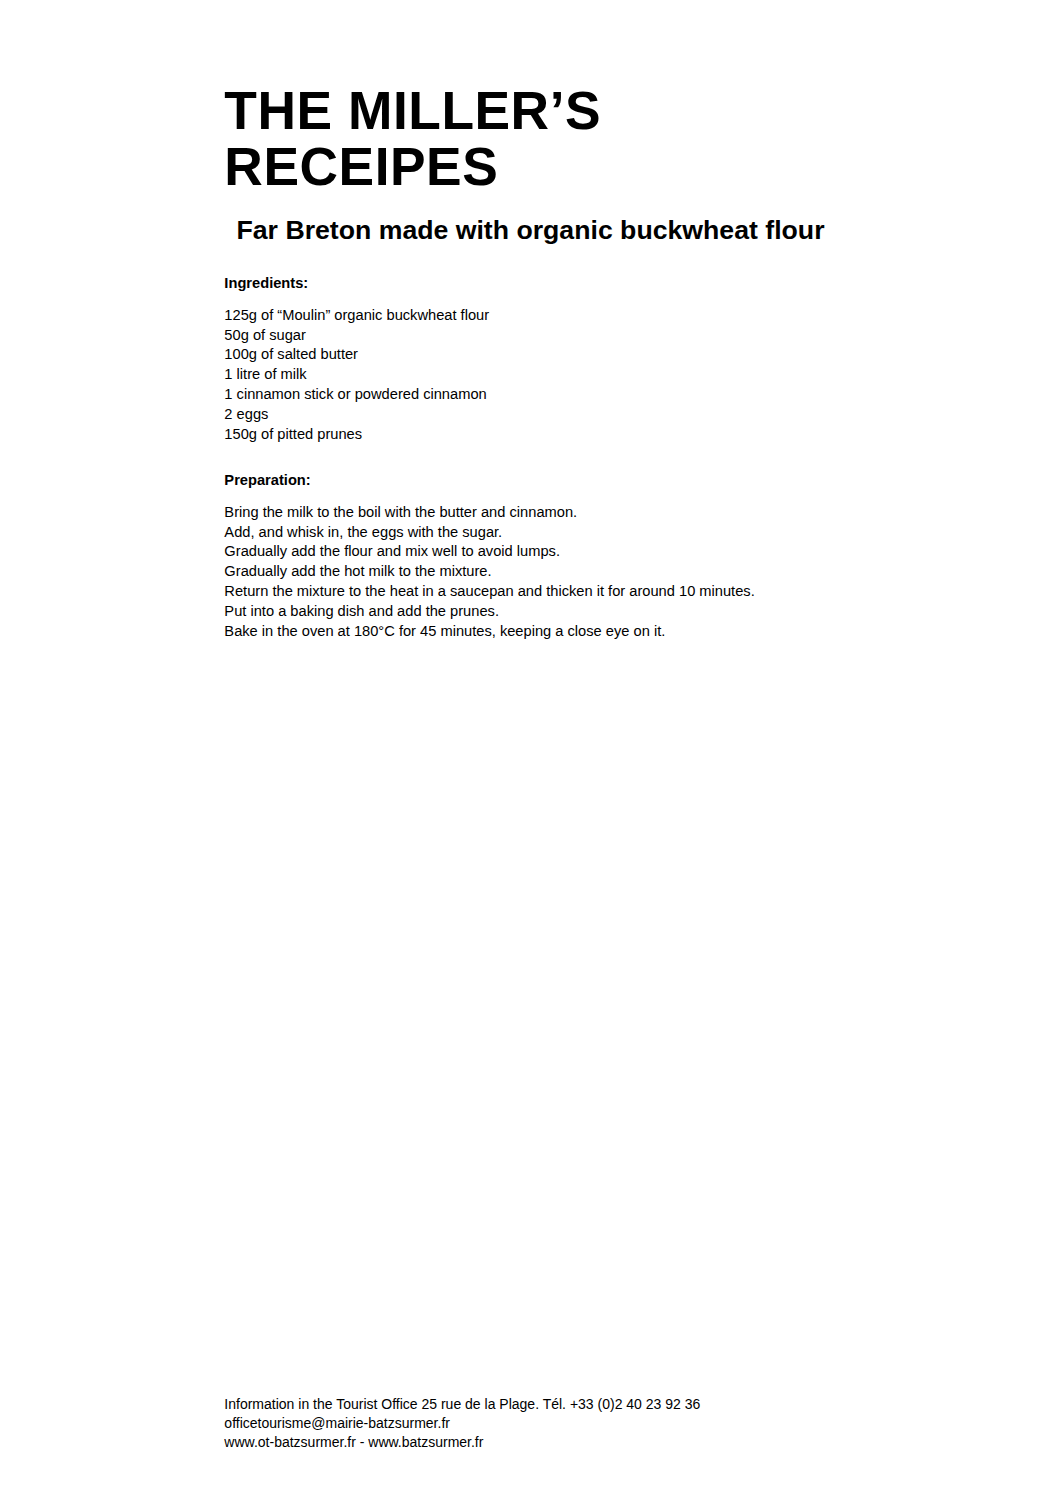THE MILLER’S RECEIPES
Far Breton made with organic buckwheat flour
Ingredients:
125g of “Moulin” organic buckwheat flour
50g of sugar
100g of salted butter
1 litre of milk
1 cinnamon stick or powdered cinnamon
2 eggs
150g of pitted prunes
Preparation:
Bring the milk to the boil with the butter and cinnamon.
Add, and whisk in, the eggs with the sugar.
Gradually add the flour and mix well to avoid lumps.
Gradually add the hot milk to the mixture.
Return the mixture to the heat in a saucepan and thicken it for around 10 minutes.
Put into a baking dish and add the prunes.
Bake in the oven at 180°C for 45 minutes, keeping a close eye on it.
Information in the Tourist Office 25 rue de la Plage. Tél. +33 (0)2 40 23 92 36
officetourisme@mairie-batzsurmer.fr
www.ot-batzsurmer.fr - www.batzsurmer.fr